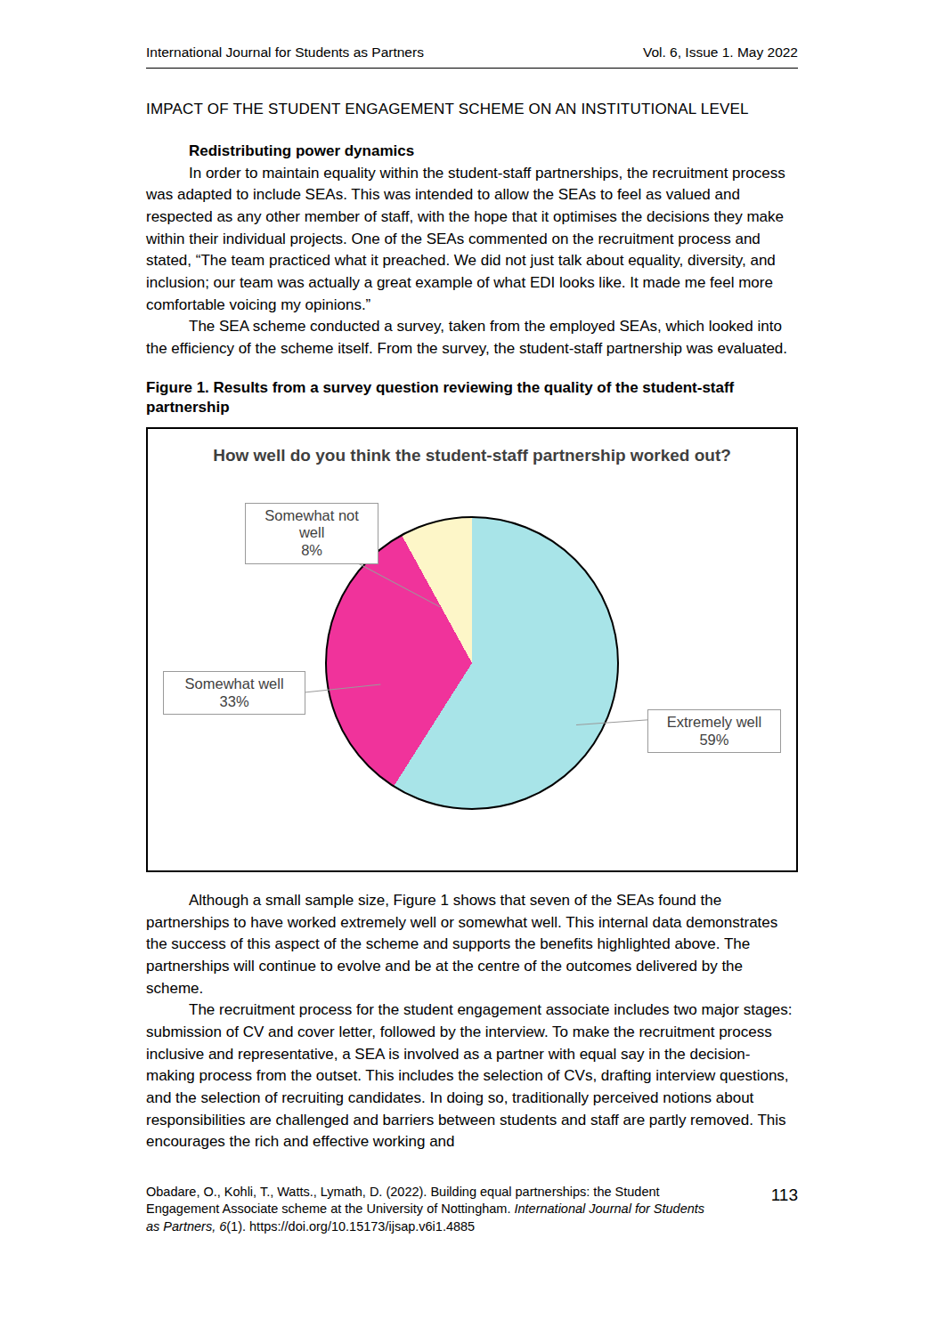International Journal for Students as Partners
Vol. 6, Issue 1. May 2022
IMPACT OF THE STUDENT ENGAGEMENT SCHEME ON AN INSTITUTIONAL LEVEL
Redistributing power dynamics
In order to maintain equality within the student-staff partnerships, the recruitment process was adapted to include SEAs. This was intended to allow the SEAs to feel as valued and respected as any other member of staff, with the hope that it optimises the decisions they make within their individual projects. One of the SEAs commented on the recruitment process and stated, “The team practiced what it preached. We did not just talk about equality, diversity, and inclusion; our team was actually a great example of what EDI looks like. It made me feel more comfortable voicing my opinions.”
The SEA scheme conducted a survey, taken from the employed SEAs, which looked into the efficiency of the scheme itself. From the survey, the student-staff partnership was evaluated.
Figure 1. Results from a survey question reviewing the quality of the student-staff partnership
How well do you think the student-staff partnership worked out?
Somewhat not well8%
Somewhat well33%
Extremely well59%
Although a small sample size, Figure 1 shows that seven of the SEAs found the partnerships to have worked extremely well or somewhat well. This internal data demonstrates the success of this aspect of the scheme and supports the benefits highlighted above. The partnerships will continue to evolve and be at the centre of the outcomes delivered by the scheme.
The recruitment process for the student engagement associate includes two major stages: submission of CV and cover letter, followed by the interview. To make the recruitment process inclusive and representative, a SEA is involved as a partner with equal say in the decision-making process from the outset. This includes the selection of CVs, drafting interview questions, and the selection of recruiting candidates. In doing so, traditionally perceived notions about responsibilities are challenged and barriers between students and staff are partly removed. This encourages the rich and effective working and
Obadare, O., Kohli, T., Watts., Lymath, D. (2022). Building equal partnerships: the Student Engagement Associate scheme at the University of Nottingham. International Journal for Students as Partners, 6(1). https://doi.org/10.15173/ijsap.v6i1.4885
113